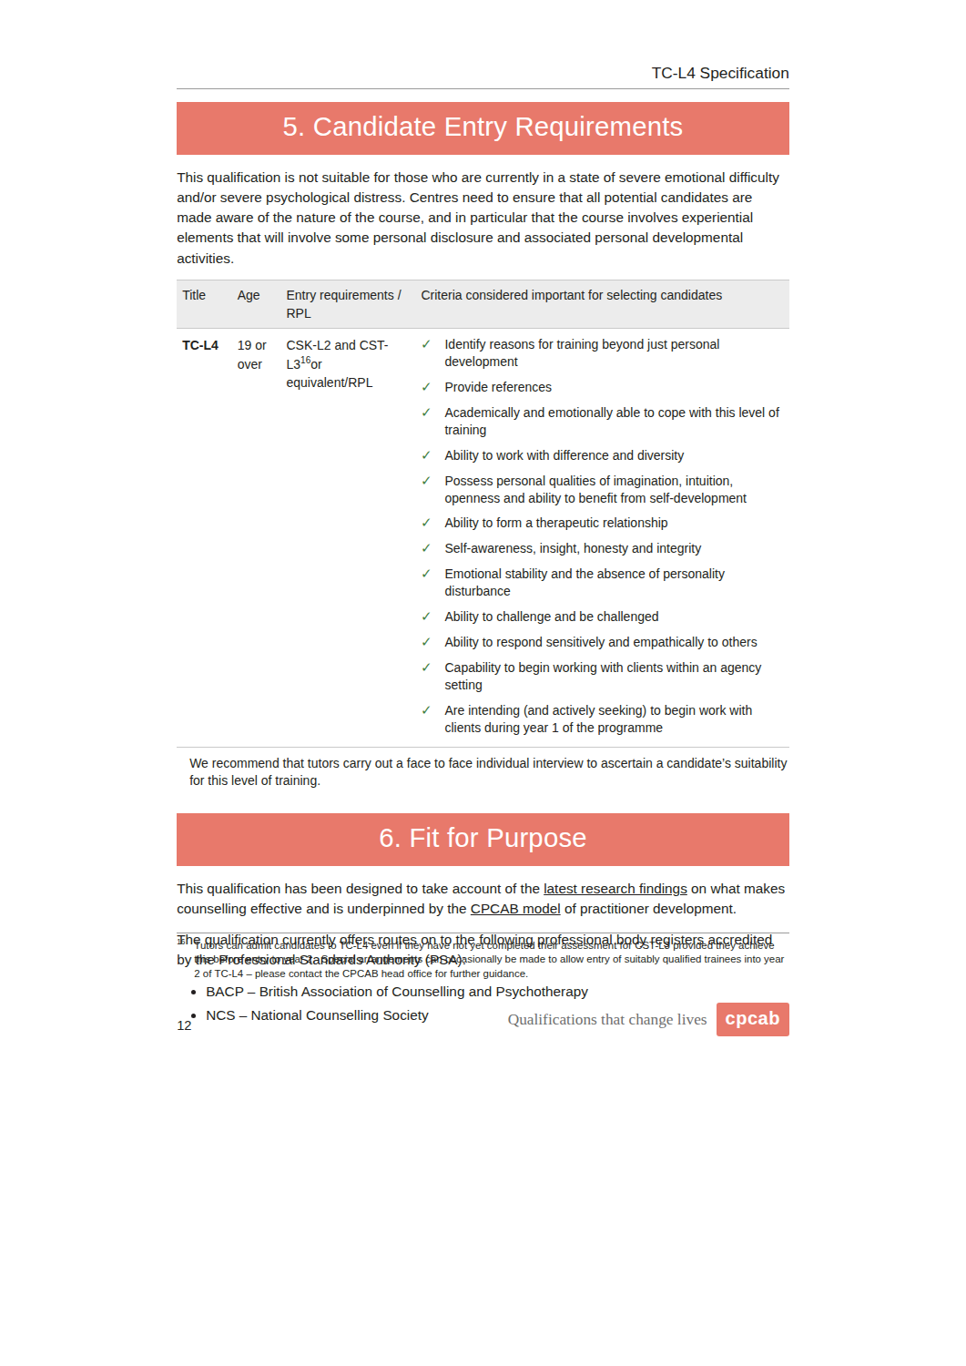TC-L4 Specification
5. Candidate Entry Requirements
This qualification is not suitable for those who are currently in a state of severe emotional difficulty and/or severe psychological distress. Centres need to ensure that all potential candidates are made aware of the nature of the course, and in particular that the course involves experiential elements that will involve some personal disclosure and associated personal developmental activities.
| Title | Age | Entry requirements / RPL | Criteria considered important for selecting candidates |
| --- | --- | --- | --- |
| TC-L4 | 19 or over | CSK-L2 and CST-L3 16 or equivalent/RPL | Identify reasons for training beyond just personal development Provide references Academically and emotionally able to cope with this level of training Ability to work with difference and diversity Possess personal qualities of imagination, intuition, openness and ability to benefit from self-development Ability to form a therapeutic relationship Self-awareness, insight, honesty and integrity Emotional stability and the absence of personality disturbance Ability to challenge and be challenged Ability to respond sensitively and empathically to others Capability to begin working with clients within an agency setting Are intending (and actively seeking) to begin work with clients during year 1 of the programme |
We recommend that tutors carry out a face to face individual interview to ascertain a candidate’s suitability for this level of training.
6. Fit for Purpose
This qualification has been designed to take account of the latest research findings on what makes counselling effective and is underpinned by the CPCAB model of practitioner development.
The qualification currently offers routes on to the following professional body registers accredited by the Professional Standards Authority (PSA):
BACP – British Association of Counselling and Psychotherapy
NCS – National Counselling Society
16
Tutors can admit candidates to TC-L4 even if they have not yet completed their assessment for CST-L3 provided they achieve this before entry to year 2. Special arrangements can occasionally be made to allow entry of suitably qualified trainees into year 2 of TC-L4 – please contact the CPCAB head office for further guidance.
12
Qualifications that change lives
cpcab